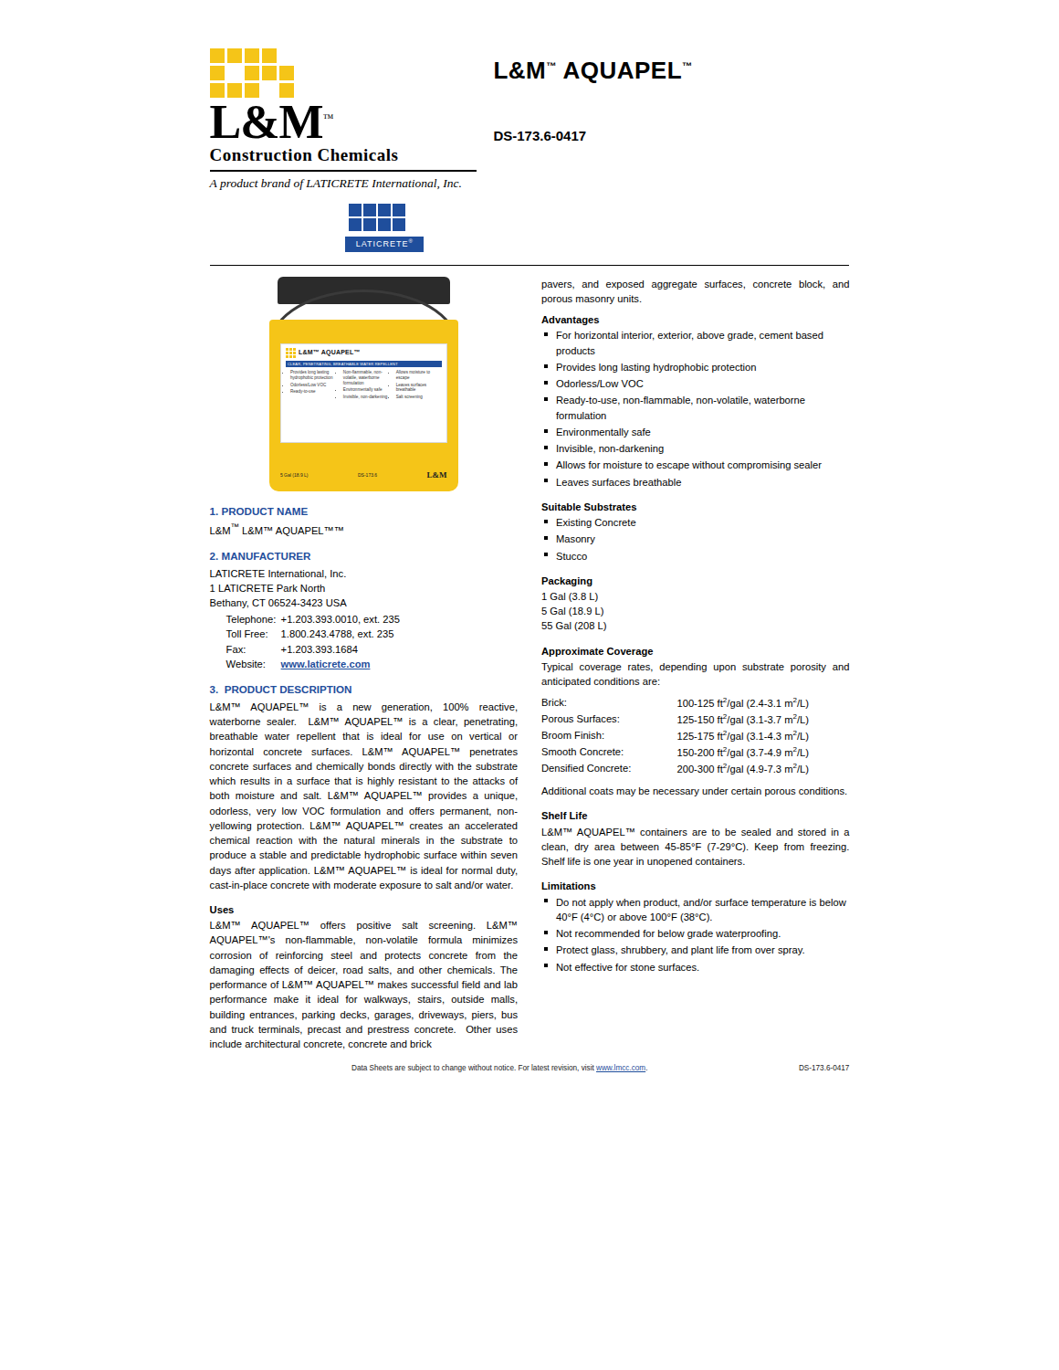L&M™
Construction Chemicals
A product brand of LATICRETE International, Inc.
LATICRETE®
L&M™ AQUAPEL™
DS-173.6-0417
L&M™ AQUAPEL™
CLEAR, PENETRATING, BREATHABLE WATER REPELLENT
Provides long lasting hydrophobic protection
Odorless/Low VOC
Ready-to-use
Non-flammable, non-volatile, waterborne formulation
Environmentally safe
Invisible, non-darkening
Allows moisture to escape
Leaves surfaces breathable
Salt screening
5 Gal (18.9 L) DS-173.6 L&M
1. PRODUCT NAME
L&M™ L&M™ AQUAPEL™™
2. MANUFACTURER
LATICRETE International, Inc.
1 LATICRETE Park North
Bethany, CT 06524-3423 USA
Telephone:+1.203.393.0010, ext. 235
Toll Free: 1.800.243.4788, ext. 235
Fax:+1.203.393.1684
Website: www.laticrete.com
3. PRODUCT DESCRIPTION
L&M™ AQUAPEL™ is a new generation, 100% reactive, waterborne sealer. L&M™ AQUAPEL™ is a clear, penetrating, breathable water repellent that is ideal for use on vertical or horizontal concrete surfaces. L&M™ AQUAPEL™ penetrates concrete surfaces and chemically bonds directly with the substrate which results in a surface that is highly resistant to the attacks of both moisture and salt. L&M™ AQUAPEL™ provides a unique, odorless, very low VOC formulation and offers permanent, non-yellowing protection. L&M™ AQUAPEL™ creates an accelerated chemical reaction with the natural minerals in the substrate to produce a stable and predictable hydrophobic surface within seven days after application. L&M™ AQUAPEL™ is ideal for normal duty, cast-in-place concrete with moderate exposure to salt and/or water.
Uses
L&M™ AQUAPEL™ offers positive salt screening. L&M™ AQUAPEL™'s non-flammable, non-volatile formula minimizes corrosion of reinforcing steel and protects concrete from the damaging effects of deicer, road salts, and other chemicals. The performance of L&M™ AQUAPEL™ makes successful field and lab performance make it ideal for walkways, stairs, outside malls, building entrances, parking decks, garages, driveways, piers, bus and truck terminals, precast and prestress concrete. Other uses include architectural concrete, concrete and brick
pavers, and exposed aggregate surfaces, concrete block, and porous masonry units.
Advantages
For horizontal interior, exterior, above grade, cement based products
Provides long lasting hydrophobic protection
Odorless/Low VOC
Ready-to-use, non-flammable, non-volatile, waterborne formulation
Environmentally safe
Invisible, non-darkening
Allows for moisture to escape without compromising sealer
Leaves surfaces breathable
Suitable Substrates
Existing Concrete
Masonry
Stucco
Packaging
1 Gal (3.8 L)
5 Gal (18.9 L)
55 Gal (208 L)
Approximate Coverage
Typical coverage rates, depending upon substrate porosity and anticipated conditions are:
| Brick: | 100-125 ft 2 /gal (2.4-3.1 m 2 /L) |
| Porous Surfaces: | 125-150 ft 2 /gal (3.1-3.7 m 2 /L) |
| Broom Finish: | 125-175 ft 2 /gal (3.1-4.3 m 2 /L) |
| Smooth Concrete: | 150-200 ft 2 /gal (3.7-4.9 m 2 /L) |
| Densified Concrete: | 200-300 ft 2 /gal (4.9-7.3 m 2 /L) |
Additional coats may be necessary under certain porous conditions.
Shelf Life
L&M™ AQUAPEL™ containers are to be sealed and stored in a clean, dry area between 45-85°F (7-29°C). Keep from freezing. Shelf life is one year in unopened containers.
Limitations
Do not apply when product, and/or surface temperature is below 40°F (4°C) or above 100°F (38°C).
Not recommended for below grade waterproofing.
Protect glass, shrubbery, and plant life from over spray.
Not effective for stone surfaces.
Data Sheets are subject to change without notice. For latest revision, visit www.lmcc.com.
DS-173.6-0417